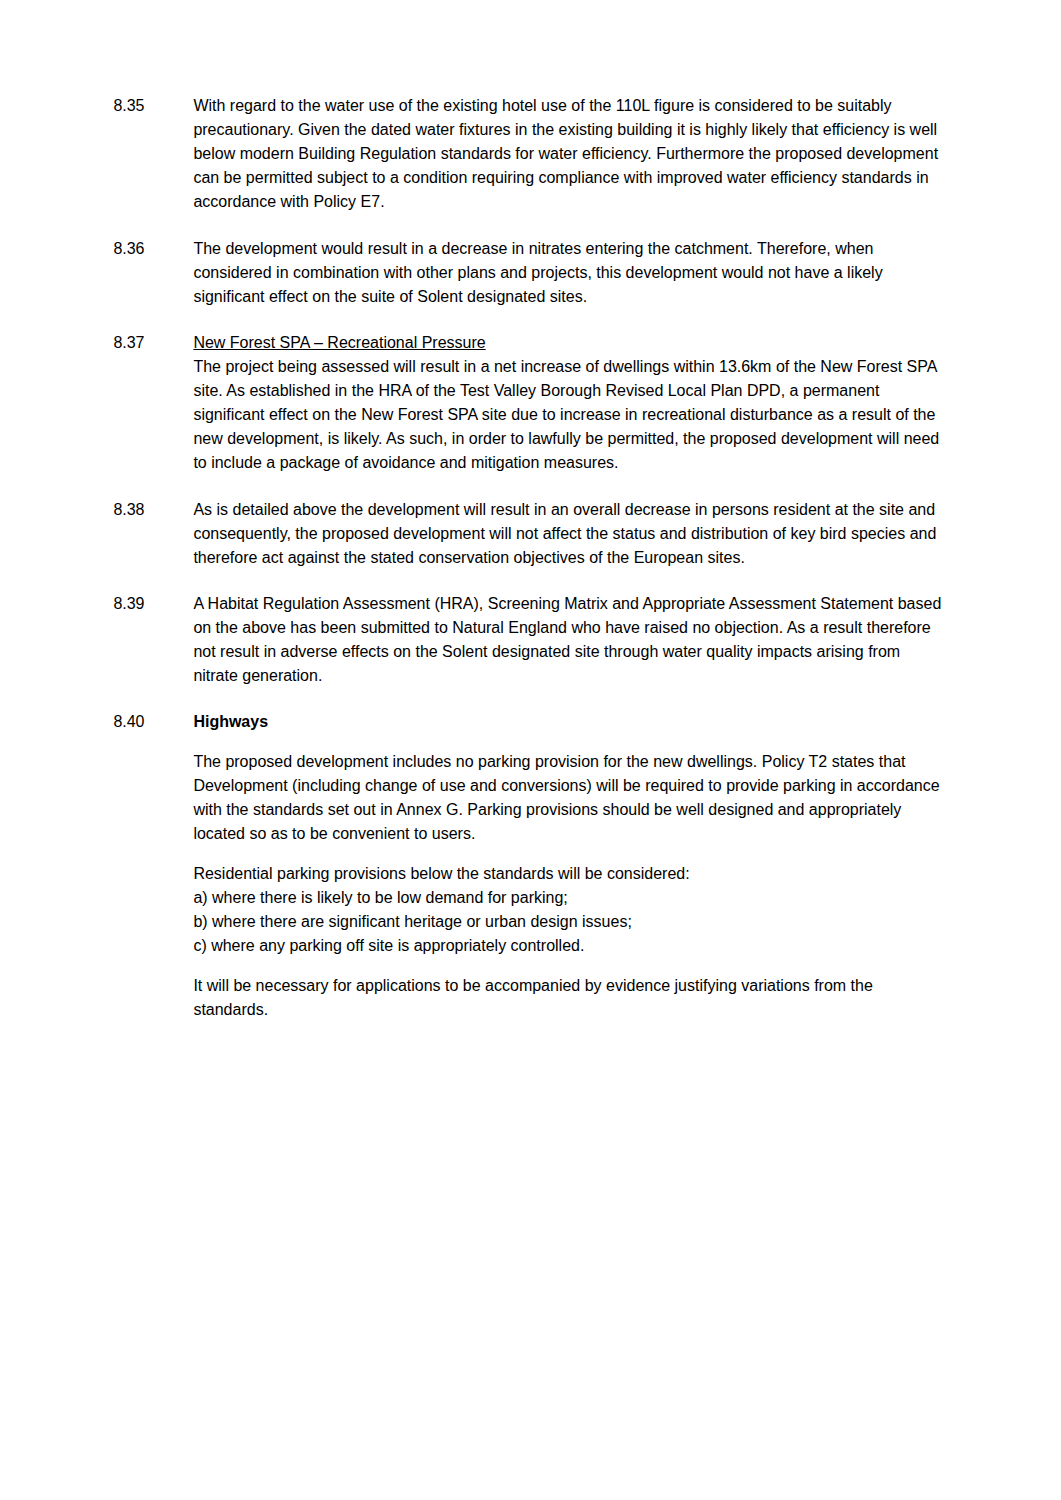8.35
With regard to the water use of the existing hotel use of the 110L figure is considered to be suitably precautionary. Given the dated water fixtures in the existing building it is highly likely that efficiency is well below modern Building Regulation standards for water efficiency. Furthermore the proposed development can be permitted subject to a condition requiring compliance with improved water efficiency standards in accordance with Policy E7.
8.36
The development would result in a decrease in nitrates entering the catchment. Therefore, when considered in combination with other plans and projects, this development would not have a likely significant effect on the suite of Solent designated sites.
8.37
New Forest SPA – Recreational Pressure
The project being assessed will result in a net increase of dwellings within 13.6km of the New Forest SPA site. As established in the HRA of the Test Valley Borough Revised Local Plan DPD, a permanent significant effect on the New Forest SPA site due to increase in recreational disturbance as a result of the new development, is likely. As such, in order to lawfully be permitted, the proposed development will need to include a package of avoidance and mitigation measures.
8.38
As is detailed above the development will result in an overall decrease in persons resident at the site and consequently, the proposed development will not affect the status and distribution of key bird species and therefore act against the stated conservation objectives of the European sites.
8.39
A Habitat Regulation Assessment (HRA), Screening Matrix and Appropriate Assessment Statement based on the above has been submitted to Natural England who have raised no objection. As a result therefore not result in adverse effects on the Solent designated site through water quality impacts arising from nitrate generation.
8.40
Highways
The proposed development includes no parking provision for the new dwellings. Policy T2 states that Development (including change of use and conversions) will be required to provide parking in accordance with the standards set out in Annex G. Parking provisions should be well designed and appropriately located so as to be convenient to users.
Residential parking provisions below the standards will be considered:
a) where there is likely to be low demand for parking;
b) where there are significant heritage or urban design issues;
c) where any parking off site is appropriately controlled.
It will be necessary for applications to be accompanied by evidence justifying variations from the standards.